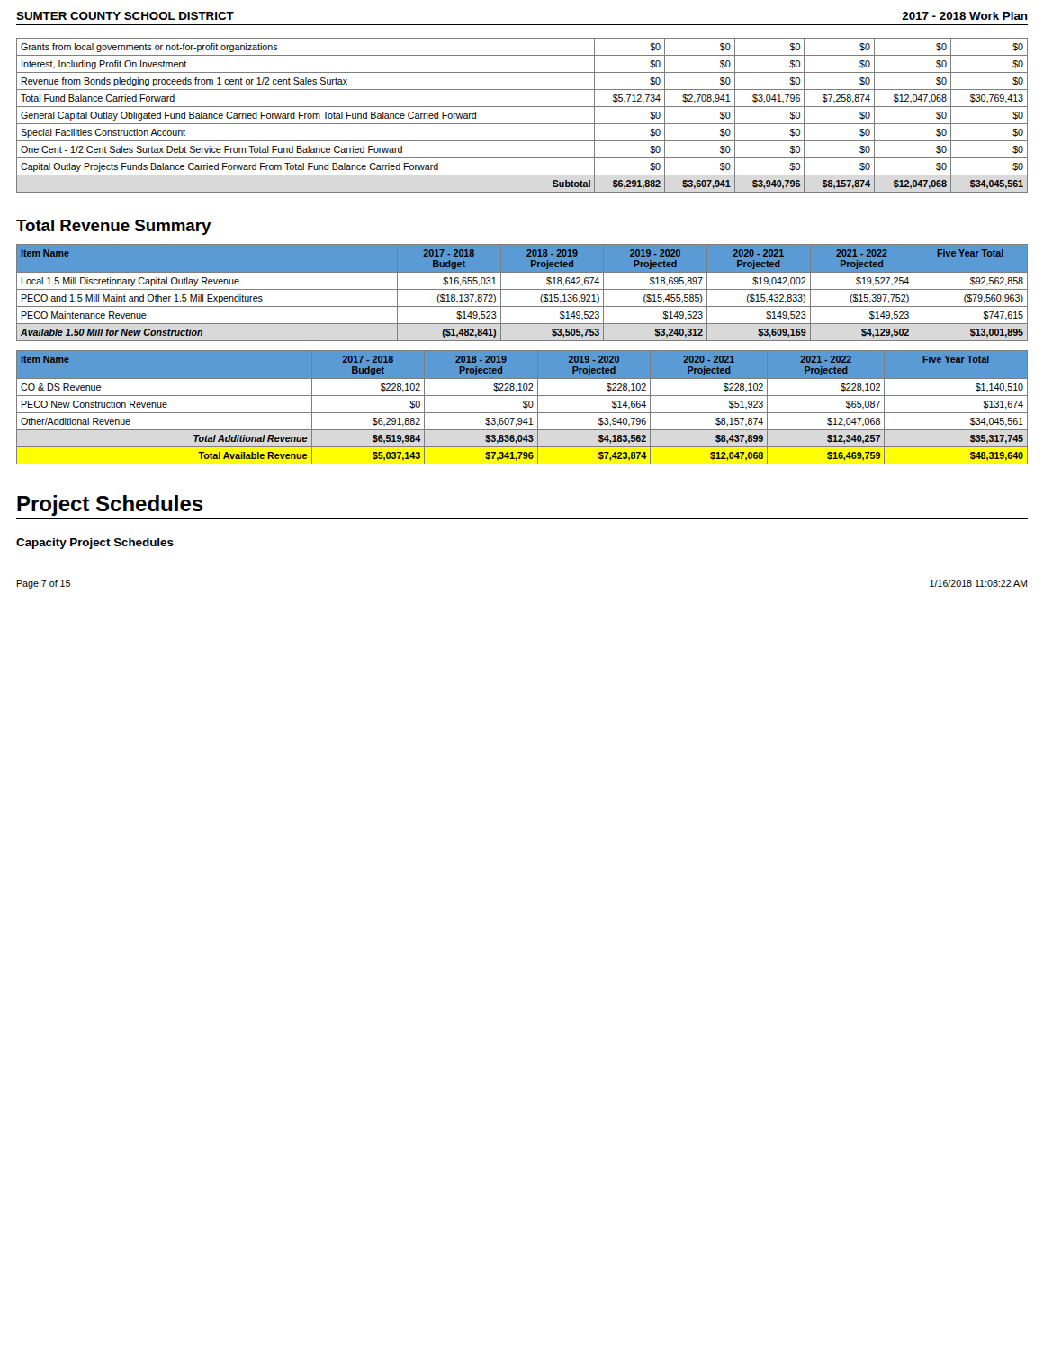SUMTER COUNTY SCHOOL DISTRICT 2017 - 2018 Work Plan
| Grants from local governments or not-for-profit organizations | $0 | $0 | $0 | $0 | $0 | $0 |
| Interest, Including Profit On Investment | $0 | $0 | $0 | $0 | $0 | $0 |
| Revenue from Bonds pledging proceeds from 1 cent or 1/2 cent Sales Surtax | $0 | $0 | $0 | $0 | $0 | $0 |
| Total Fund Balance Carried Forward | $5,712,734 | $2,708,941 | $3,041,796 | $7,258,874 | $12,047,068 | $30,769,413 |
| General Capital Outlay Obligated Fund Balance Carried Forward From Total Fund Balance Carried Forward | $0 | $0 | $0 | $0 | $0 | $0 |
| Special Facilities Construction Account | $0 | $0 | $0 | $0 | $0 | $0 |
| One Cent - 1/2 Cent Sales Surtax Debt Service From Total Fund Balance Carried Forward | $0 | $0 | $0 | $0 | $0 | $0 |
| Capital Outlay Projects Funds Balance Carried Forward From Total Fund Balance Carried Forward | $0 | $0 | $0 | $0 | $0 | $0 |
| Subtotal | $6,291,882 | $3,607,941 | $3,940,796 | $8,157,874 | $12,047,068 | $34,045,561 |
Total Revenue Summary
| Item Name | 2017 - 2018 Budget | 2018 - 2019 Projected | 2019 - 2020 Projected | 2020 - 2021 Projected | 2021 - 2022 Projected | Five Year Total |
| --- | --- | --- | --- | --- | --- | --- |
| Local 1.5 Mill Discretionary Capital Outlay Revenue | $16,655,031 | $18,642,674 | $18,695,897 | $19,042,002 | $19,527,254 | $92,562,858 |
| PECO and 1.5 Mill Maint and Other 1.5 Mill Expenditures | ($18,137,872) | ($15,136,921) | ($15,455,585) | ($15,432,833) | ($15,397,752) | ($79,560,963) |
| PECO Maintenance Revenue | $149,523 | $149,523 | $149,523 | $149,523 | $149,523 | $747,615 |
| Available 1.50 Mill for New Construction | ($1,482,841) | $3,505,753 | $3,240,312 | $3,609,169 | $4,129,502 | $13,001,895 |
| Item Name | 2017 - 2018 Budget | 2018 - 2019 Projected | 2019 - 2020 Projected | 2020 - 2021 Projected | 2021 - 2022 Projected | Five Year Total |
| --- | --- | --- | --- | --- | --- | --- |
| CO & DS Revenue | $228,102 | $228,102 | $228,102 | $228,102 | $228,102 | $1,140,510 |
| PECO New Construction Revenue | $0 | $0 | $14,664 | $51,923 | $65,087 | $131,674 |
| Other/Additional Revenue | $6,291,882 | $3,607,941 | $3,940,796 | $8,157,874 | $12,047,068 | $34,045,561 |
| Total Additional Revenue | $6,519,984 | $3,836,043 | $4,183,562 | $8,437,899 | $12,340,257 | $35,317,745 |
| Total Available Revenue | $5,037,143 | $7,341,796 | $7,423,874 | $12,047,068 | $16,469,759 | $48,319,640 |
Project Schedules
Capacity Project Schedules
Page 7 of 15 1/16/2018 11:08:22 AM